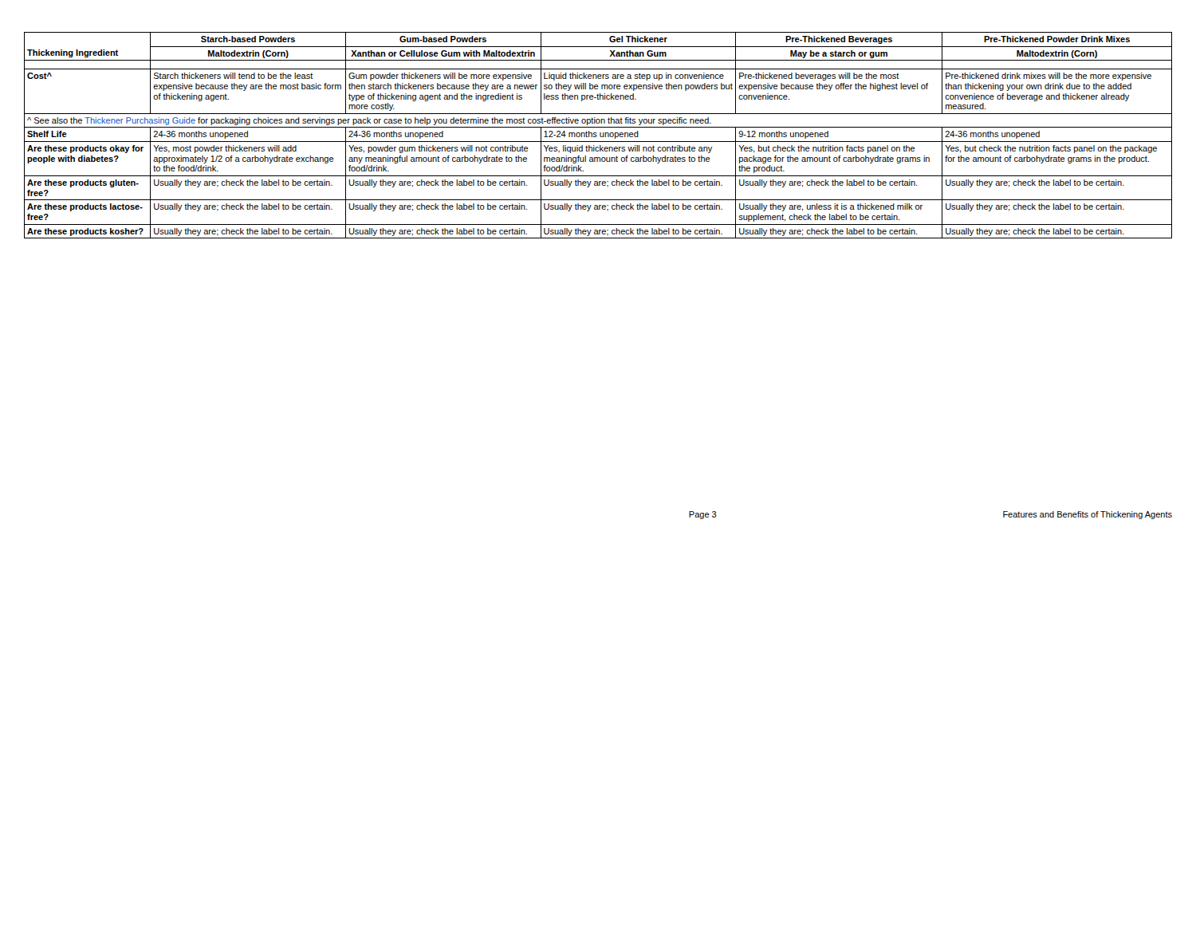| | Starch-based Powders | Gum-based Powders | Gel Thickener | Pre-Thickened Beverages | Pre-Thickened Powder Drink Mixes |
| Thickening Ingredient | Maltodextrin (Corn) | Xanthan or Cellulose Gum with Maltodextrin | Xanthan Gum | May be a starch or gum | Maltodextrin (Corn) |
| Cost^ | Starch thickeners will tend to be the least expensive because they are the most basic form of thickening agent. | Gum powder thickeners will be more expensive then starch thickeners because they are a newer type of thickening agent and the ingredient is more costly. | Liquid thickeners are a step up in convenience so they will be more expensive then powders but less then pre-thickened. | Pre-thickened beverages will be the most expensive because they offer the highest level of convenience. | Pre-thickened drink mixes will be the more expensive than thickening your own drink due to the added convenience of beverage and thickener already measured. |
| ^ See also the Thickener Purchasing Guide for packaging choices and servings per pack or case to help you determine the most cost-effective option that fits your specific need. |
| Shelf Life | 24-36 months unopened | 24-36 months unopened | 12-24 months unopened | 9-12 months unopened | 24-36 months unopened |
| Are these products okay for people with diabetes? | Yes, most powder thickeners will add approximately 1/2 of a carbohydrate exchange to the food/drink. | Yes, powder gum thickeners will not contribute any meaningful amount of carbohydrate to the food/drink. | Yes, liquid thickeners will not contribute any meaningful amount of carbohydrates to the food/drink. | Yes, but check the nutrition facts panel on the package for the amount of carbohydrate grams in the product. | Yes, but check the nutrition facts panel on the package for the amount of carbohydrate grams in the product. |
| Are these products gluten-free? | Usually they are; check the label to be certain. | Usually they are; check the label to be certain. | Usually they are; check the label to be certain. | Usually they are; check the label to be certain. | Usually they are; check the label to be certain. |
| Are these products lactose-free? | Usually they are; check the label to be certain. | Usually they are; check the label to be certain. | Usually they are; check the label to be certain. | Usually they are, unless it is a thickened milk or supplement, check the label to be certain. | Usually they are; check the label to be certain. |
| Are these products kosher? | Usually they are; check the label to be certain. | Usually they are; check the label to be certain. | Usually they are; check the label to be certain. | Usually they are; check the label to be certain. | Usually they are; check the label to be certain. |
Page 3
Features and Benefits of Thickening Agents